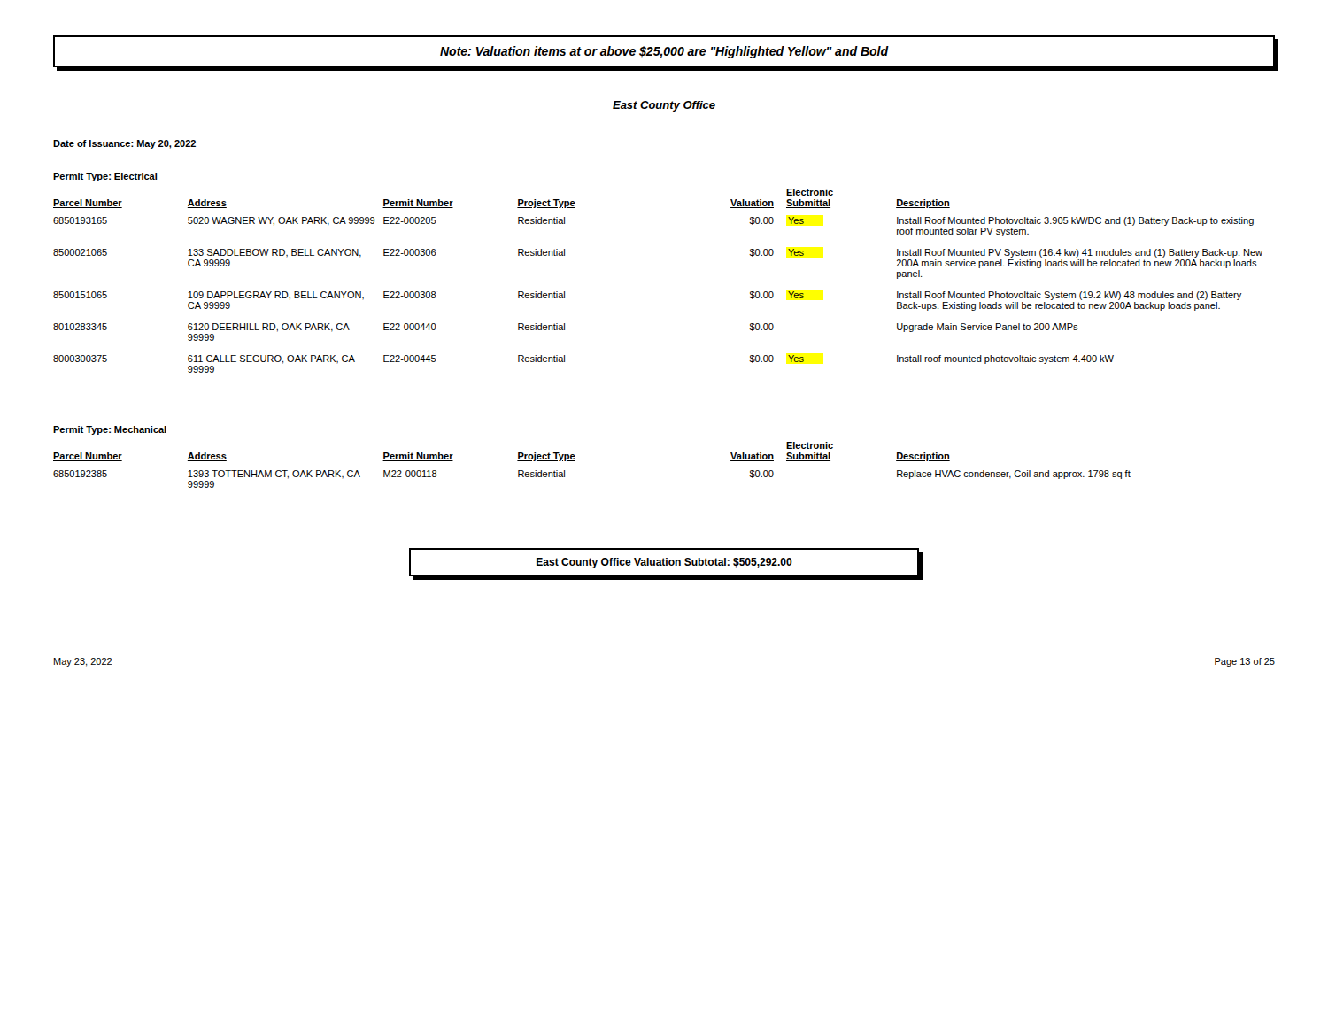Note: Valuation items at or above $25,000 are "Highlighted Yellow" and Bold
East County Office
Date of Issuance: May 20, 2022
Permit Type: Electrical
| Parcel Number | Address | Permit Number | Project Type | Valuation | Electronic Submittal | Description |
| --- | --- | --- | --- | --- | --- | --- |
| 6850193165 | 5020 WAGNER WY, OAK PARK, CA 99999 | E22-000205 | Residential | $0.00 | Yes | Install Roof Mounted Photovoltaic 3.905 kW/DC and (1) Battery Back-up to existing roof mounted solar PV system. |
| 8500021065 | 133 SADDLEBOW RD, BELL CANYON, CA 99999 | E22-000306 | Residential | $0.00 | Yes | Install Roof Mounted PV System (16.4 kw) 41 modules and (1) Battery Back-up. New 200A main service panel. Existing loads will be relocated to new 200A backup loads panel. |
| 8500151065 | 109 DAPPLEGRAY RD, BELL CANYON, CA 99999 | E22-000308 | Residential | $0.00 | Yes | Install Roof Mounted Photovoltaic System (19.2 kW) 48 modules and (2) Battery Back-ups. Existing loads will be relocated to new 200A backup loads panel. |
| 8010283345 | 6120 DEERHILL RD, OAK PARK, CA 99999 | E22-000440 | Residential | $0.00 | | Upgrade Main Service Panel to 200 AMPs |
| 8000300375 | 611 CALLE SEGURO, OAK PARK, CA 99999 | E22-000445 | Residential | $0.00 | Yes | Install roof mounted photovoltaic system 4.400 kW |
Permit Type: Mechanical
| Parcel Number | Address | Permit Number | Project Type | Valuation | Electronic Submittal | Description |
| --- | --- | --- | --- | --- | --- | --- |
| 6850192385 | 1393 TOTTENHAM CT, OAK PARK, CA 99999 | M22-000118 | Residential | $0.00 | | Replace HVAC condenser, Coil and approx. 1798 sq ft |
East County Office Valuation Subtotal: $505,292.00
May 23, 2022
Page 13 of 25